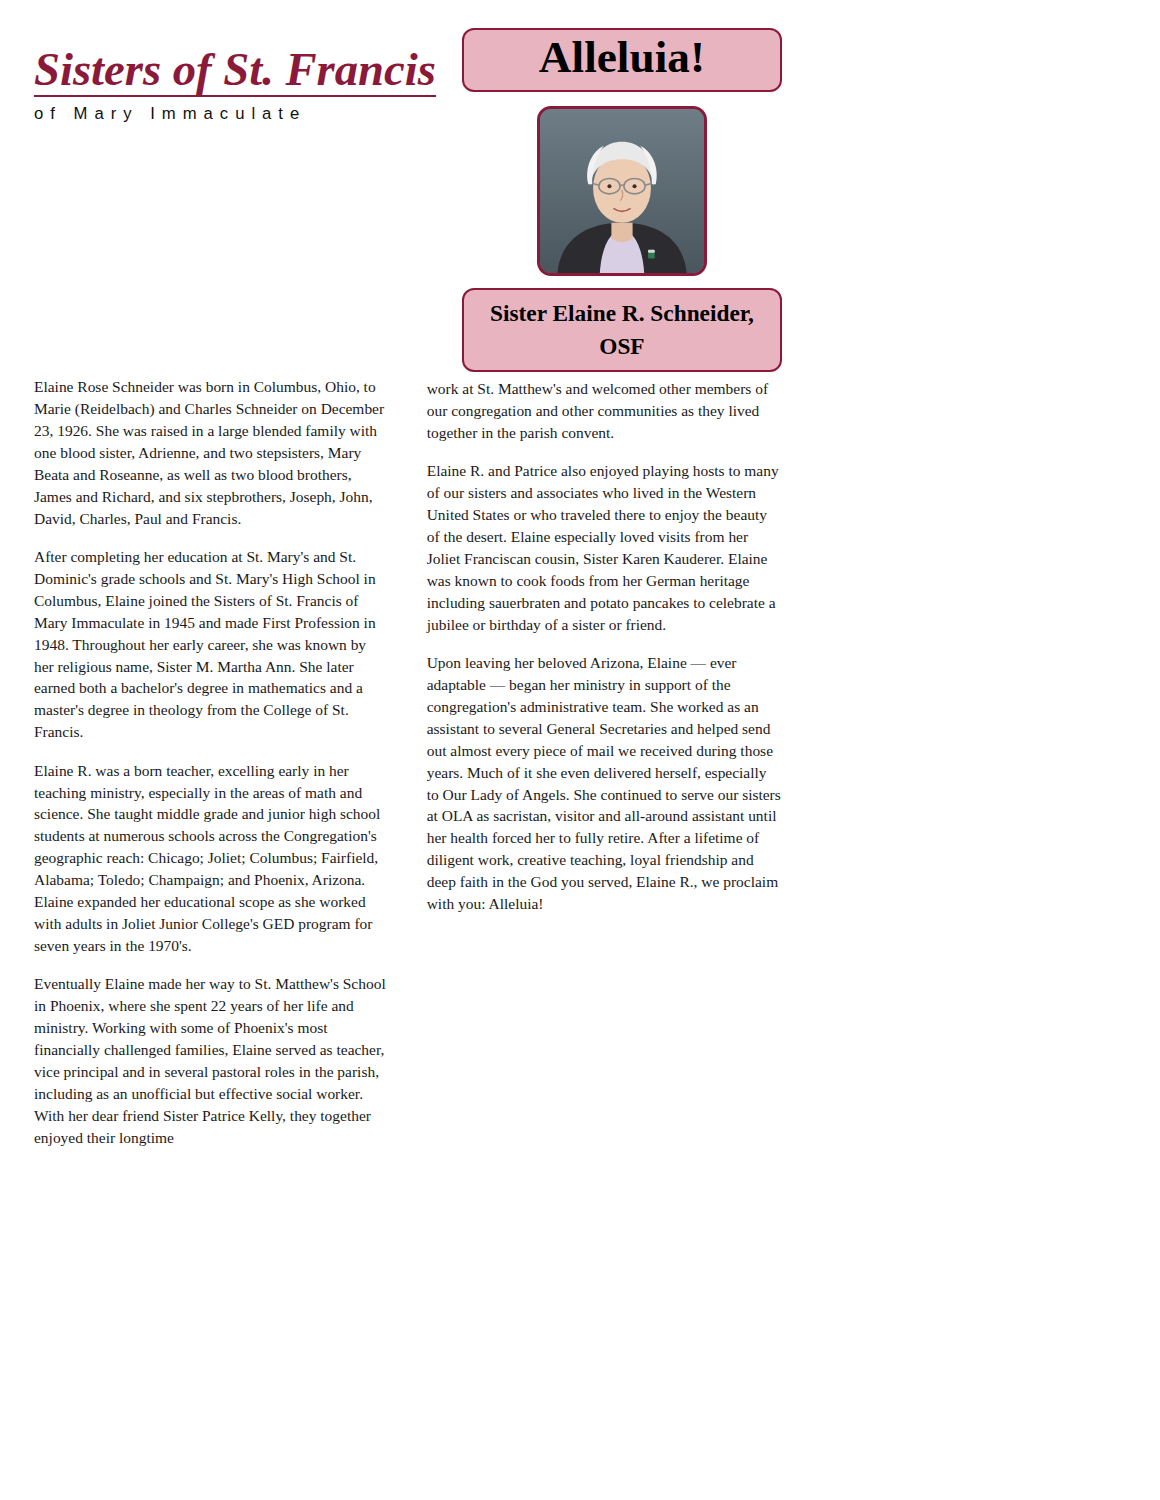Sisters of St. Francis
of Mary Immaculate
Alleluia!
Sister Elaine R. Schneider, OSF
Elaine Rose Schneider was born in Columbus, Ohio, to Marie (Reidelbach) and Charles Schneider on December 23, 1926. She was raised in a large blended family with one blood sister, Adrienne, and two stepsisters, Mary Beata and Roseanne, as well as two blood brothers, James and Richard, and six stepbrothers, Joseph, John, David, Charles, Paul and Francis.
After completing her education at St. Mary's and St. Dominic's grade schools and St. Mary's High School in Columbus, Elaine joined the Sisters of St. Francis of Mary Immaculate in 1945 and made First Profession in 1948. Throughout her early career, she was known by her religious name, Sister M. Martha Ann. She later earned both a bachelor's degree in mathematics and a master's degree in theology from the College of St. Francis.
Elaine R. was a born teacher, excelling early in her teaching ministry, especially in the areas of math and science. She taught middle grade and junior high school students at numerous schools across the Congregation's geographic reach: Chicago; Joliet; Columbus; Fairfield, Alabama; Toledo; Champaign; and Phoenix, Arizona. Elaine expanded her educational scope as she worked with adults in Joliet Junior College's GED program for seven years in the 1970's.
Eventually Elaine made her way to St. Matthew's School in Phoenix, where she spent 22 years of her life and ministry. Working with some of Phoenix's most financially challenged families, Elaine served as teacher, vice principal and in several pastoral roles in the parish, including as an unofficial but effective social worker. With her dear friend Sister Patrice Kelly, they together enjoyed their longtime
work at St. Matthew's and welcomed other members of our congregation and other communities as they lived together in the parish convent.
Elaine R. and Patrice also enjoyed playing hosts to many of our sisters and associates who lived in the Western United States or who traveled there to enjoy the beauty of the desert. Elaine especially loved visits from her Joliet Franciscan cousin, Sister Karen Kauderer. Elaine was known to cook foods from her German heritage including sauerbraten and potato pancakes to celebrate a jubilee or birthday of a sister or friend.
Upon leaving her beloved Arizona, Elaine — ever adaptable — began her ministry in support of the congregation's administrative team. She worked as an assistant to several General Secretaries and helped send out almost every piece of mail we received during those years. Much of it she even delivered herself, especially to Our Lady of Angels. She continued to serve our sisters at OLA as sacristan, visitor and all-around assistant until her health forced her to fully retire. After a lifetime of diligent work, creative teaching, loyal friendship and deep faith in the God you served, Elaine R., we proclaim with you: Alleluia!